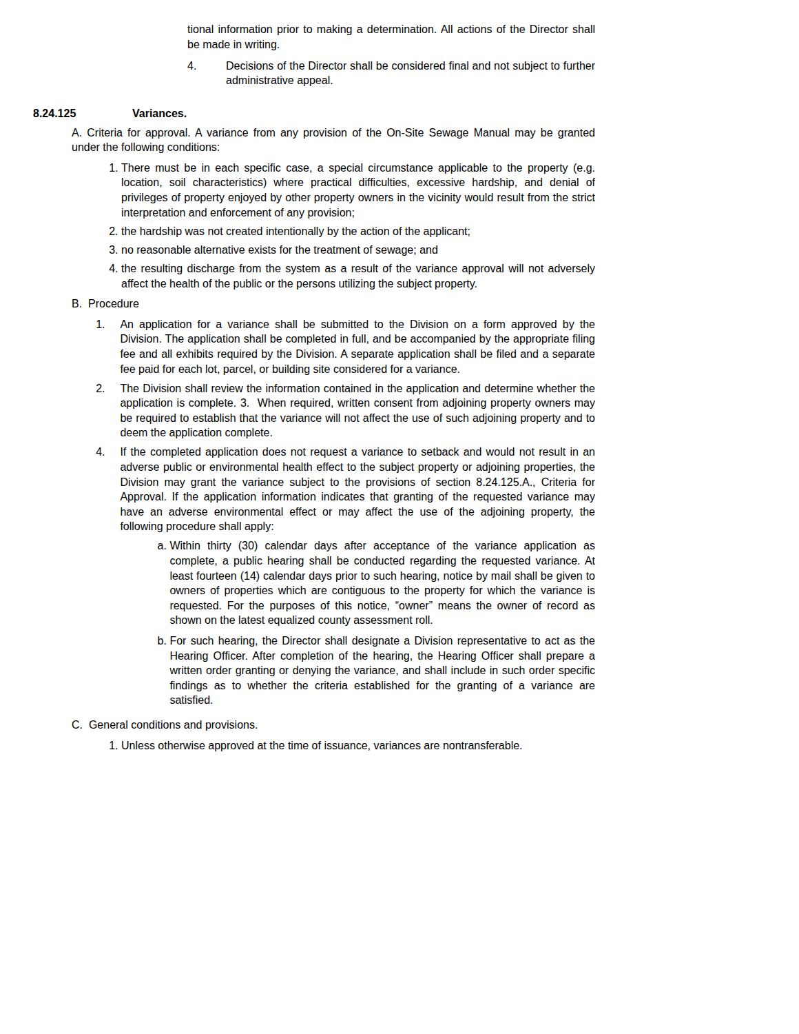tional information prior to making a determination. All actions of the Director shall be made in writing.
4.
Decisions of the Director shall be considered final and not subject to further administrative appeal.
8.24.125 Variances.
A. Criteria for approval. A variance from any provision of the On-Site Sewage Manual may be granted under the following conditions:
There must be in each specific case, a special circumstance applicable to the property (e.g. location, soil characteristics) where practical difficulties, excessive hardship, and denial of privileges of property enjoyed by other property owners in the vicinity would result from the strict interpretation and enforcement of any provision;
the hardship was not created intentionally by the action of the applicant;
no reasonable alternative exists for the treatment of sewage; and
the resulting discharge from the system as a result of the variance approval will not adversely affect the health of the public or the persons utilizing the subject property.
B. Procedure
1.
An application for a variance shall be submitted to the Division on a form approved by the Division. The application shall be completed in full, and be accompanied by the appropriate filing fee and all exhibits required by the Division. A separate application shall be filed and a separate fee paid for each lot, parcel, or building site considered for a variance.
2.
The Division shall review the information contained in the application and determine whether the application is complete. 3. When required, written consent from adjoining property owners may be required to establish that the variance will not affect the use of such adjoining property and to deem the application complete.
4.
If the completed application does not request a variance to setback and would not result in an adverse public or environmental health effect to the subject property or adjoining properties, the Division may grant the variance subject to the provisions of section 8.24.125.A., Criteria for Approval. If the application information indicates that granting of the requested variance may have an adverse environmental effect or may affect the use of the adjoining property, the following procedure shall apply:
Within thirty (30) calendar days after acceptance of the variance application as complete, a public hearing shall be conducted regarding the requested variance. At least fourteen (14) calendar days prior to such hearing, notice by mail shall be given to owners of properties which are contiguous to the property for which the variance is requested. For the purposes of this notice, “owner” means the owner of record as shown on the latest equalized county assessment roll.
For such hearing, the Director shall designate a Division representative to act as the Hearing Officer. After completion of the hearing, the Hearing Officer shall prepare a written order granting or denying the variance, and shall include in such order specific findings as to whether the criteria established for the granting of a variance are satisfied.
C. General conditions and provisions.
Unless otherwise approved at the time of issuance, variances are nontransferable.